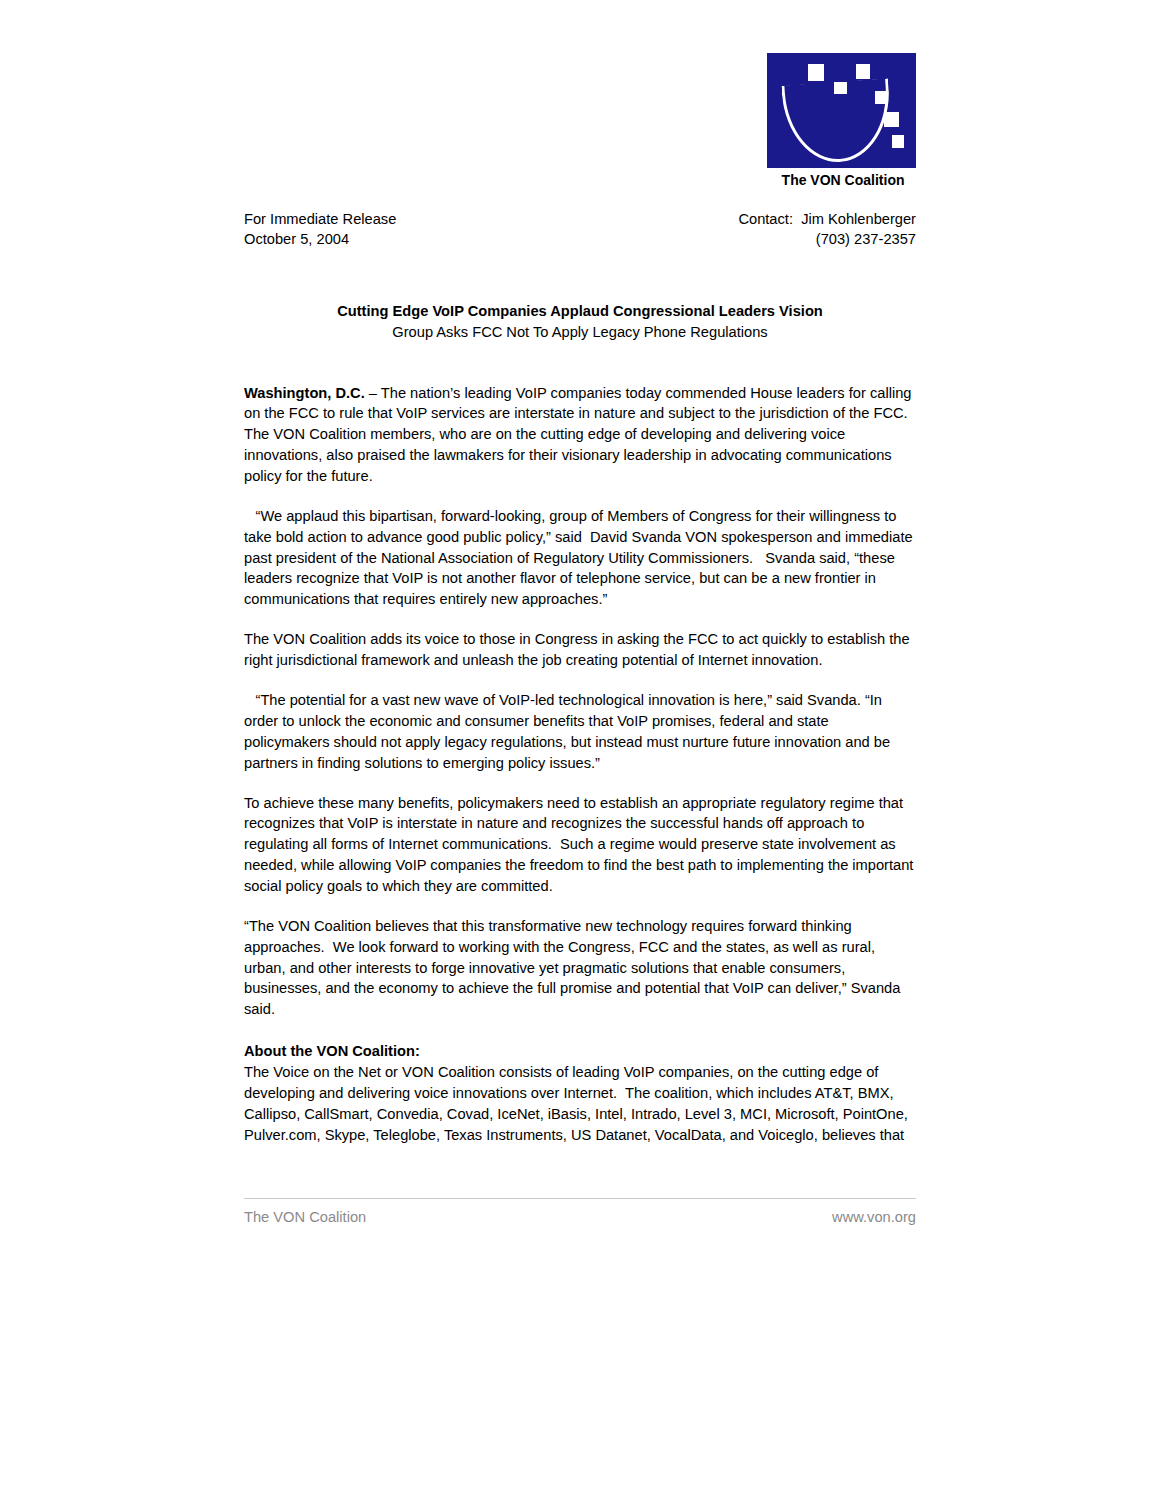The VON Coalition
For Immediate Release
October 5, 2004
Contact: Jim Kohlenberger
(703) 237-2357
Cutting Edge VoIP Companies Applaud Congressional Leaders Vision
Group Asks FCC Not To Apply Legacy Phone Regulations
Washington, D.C. – The nation’s leading VoIP companies today commended House leaders for calling on the FCC to rule that VoIP services are interstate in nature and subject to the jurisdiction of the FCC. The VON Coalition members, who are on the cutting edge of developing and delivering voice innovations, also praised the lawmakers for their visionary leadership in advocating communications policy for the future.
“We applaud this bipartisan, forward-looking, group of Members of Congress for their willingness to take bold action to advance good public policy,” said David Svanda VON spokesperson and immediate past president of the National Association of Regulatory Utility Commissioners. Svanda said, “these leaders recognize that VoIP is not another flavor of telephone service, but can be a new frontier in communications that requires entirely new approaches.”
The VON Coalition adds its voice to those in Congress in asking the FCC to act quickly to establish the right jurisdictional framework and unleash the job creating potential of Internet innovation.
“The potential for a vast new wave of VoIP-led technological innovation is here,” said Svanda. “In order to unlock the economic and consumer benefits that VoIP promises, federal and state policymakers should not apply legacy regulations, but instead must nurture future innovation and be partners in finding solutions to emerging policy issues.”
To achieve these many benefits, policymakers need to establish an appropriate regulatory regime that recognizes that VoIP is interstate in nature and recognizes the successful hands off approach to regulating all forms of Internet communications. Such a regime would preserve state involvement as needed, while allowing VoIP companies the freedom to find the best path to implementing the important social policy goals to which they are committed.
“The VON Coalition believes that this transformative new technology requires forward thinking approaches. We look forward to working with the Congress, FCC and the states, as well as rural, urban, and other interests to forge innovative yet pragmatic solutions that enable consumers, businesses, and the economy to achieve the full promise and potential that VoIP can deliver,” Svanda said.
About the VON Coalition:
The Voice on the Net or VON Coalition consists of leading VoIP companies, on the cutting edge of developing and delivering voice innovations over Internet. The coalition, which includes AT&T, BMX, Callipso, CallSmart, Convedia, Covad, IceNet, iBasis, Intel, Intrado, Level 3, MCI, Microsoft, PointOne, Pulver.com, Skype, Teleglobe, Texas Instruments, US Datanet, VocalData, and Voiceglo, believes that
The VON Coalition
www.von.org